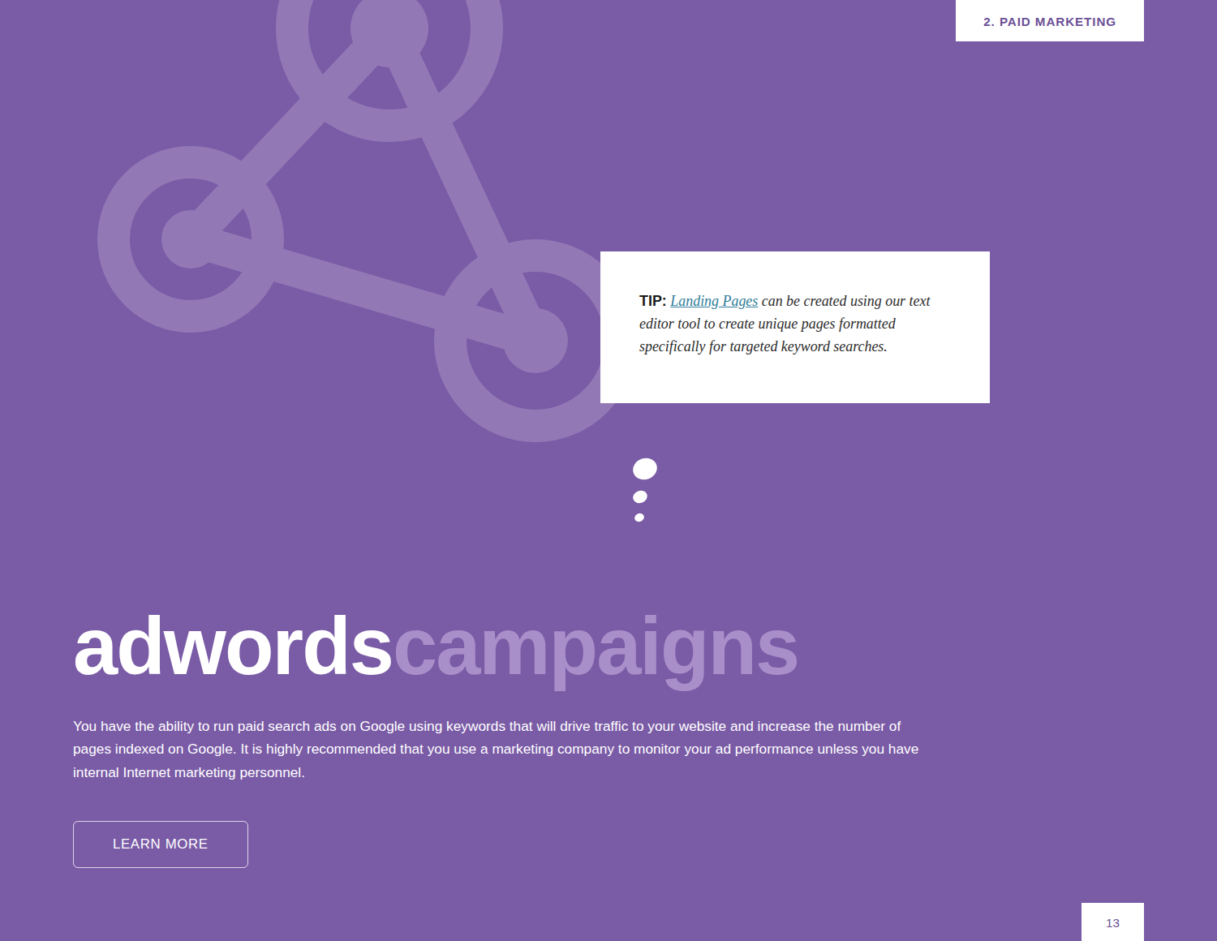2. PAID MARKETING
TIP: Landing Pages can be created using our text editor tool to create unique pages formatted specifically for targeted keyword searches.
adwords campaigns
You have the ability to run paid search ads on Google using keywords that will drive traffic to your website and increase the number of pages indexed on Google. It is highly recommended that you use a marketing company to monitor your ad performance unless you have internal Internet marketing personnel.
LEARN MORE
13